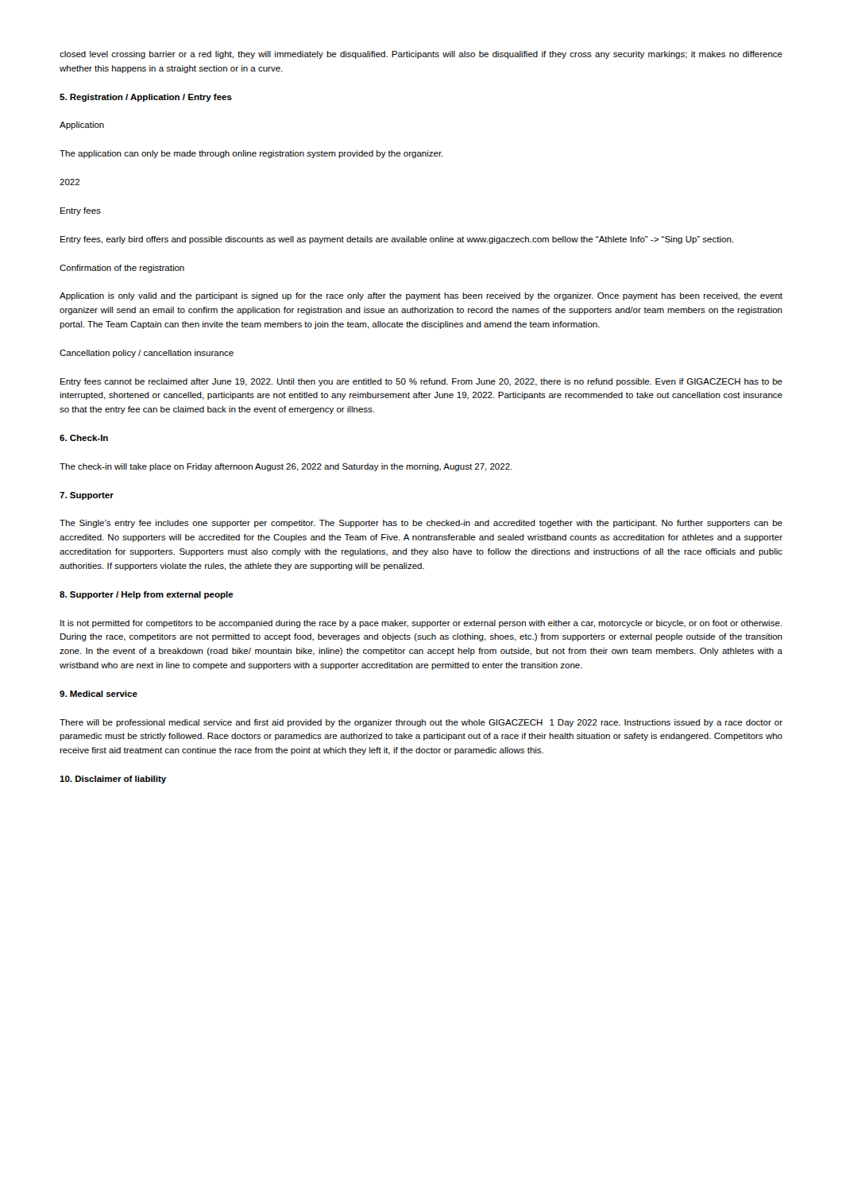closed level crossing barrier or a red light, they will immediately be disqualified. Participants will also be disqualified if they cross any security markings; it makes no difference whether this happens in a straight section or in a curve.
5. Registration / Application / Entry fees
Application
The application can only be made through online registration system provided by the organizer.
2022
Entry fees
Entry fees, early bird offers and possible discounts as well as payment details are available online at www.gigaczech.com bellow the “Athlete Info” -> “Sing Up” section.
Confirmation of the registration
Application is only valid and the participant is signed up for the race only after the payment has been received by the organizer. Once payment has been received, the event organizer will send an email to confirm the application for registration and issue an authorization to record the names of the supporters and/or team members on the registration portal. The Team Captain can then invite the team members to join the team, allocate the disciplines and amend the team information.
Cancellation policy / cancellation insurance
Entry fees cannot be reclaimed after June 19, 2022. Until then you are entitled to 50 % refund. From June 20, 2022, there is no refund possible. Even if GIGACZECH has to be interrupted, shortened or cancelled, participants are not entitled to any reimbursement after June 19, 2022. Participants are recommended to take out cancellation cost insurance so that the entry fee can be claimed back in the event of emergency or illness.
6. Check-In
The check-in will take place on Friday afternoon August 26, 2022 and Saturday in the morning, August 27, 2022.
7. Supporter
The Single’s entry fee includes one supporter per competitor. The Supporter has to be checked-in and accredited together with the participant. No further supporters can be accredited. No supporters will be accredited for the Couples and the Team of Five. A nontransferable and sealed wristband counts as accreditation for athletes and a supporter accreditation for supporters. Supporters must also comply with the regulations, and they also have to follow the directions and instructions of all the race officials and public authorities. If supporters violate the rules, the athlete they are supporting will be penalized.
8. Supporter / Help from external people
It is not permitted for competitors to be accompanied during the race by a pace maker, supporter or external person with either a car, motorcycle or bicycle, or on foot or otherwise. During the race, competitors are not permitted to accept food, beverages and objects (such as clothing, shoes, etc.) from supporters or external people outside of the transition zone. In the event of a breakdown (road bike/ mountain bike, inline) the competitor can accept help from outside, but not from their own team members. Only athletes with a wristband who are next in line to compete and supporters with a supporter accreditation are permitted to enter the transition zone.
9. Medical service
There will be professional medical service and first aid provided by the organizer through out the whole GIGACZECH 1 Day 2022 race. Instructions issued by a race doctor or paramedic must be strictly followed. Race doctors or paramedics are authorized to take a participant out of a race if their health situation or safety is endangered. Competitors who receive first aid treatment can continue the race from the point at which they left it, if the doctor or paramedic allows this.
10. Disclaimer of liability